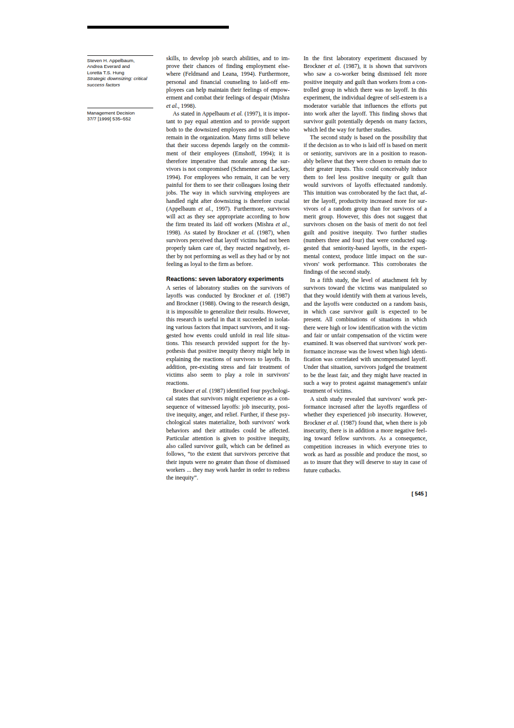Steven H. Appelbaum,
Andrea Everard and
Loretta T.S. Hung
Strategic downsizing: critical success factors
Management Decision
37/7 [1999] 535–552
skills, to develop job search abilities, and to improve their chances of finding employment elsewhere (Feldmand and Leana, 1994). Furthermore, personal and financial counseling to laid-off employees can help maintain their feelings of empowerment and combat their feelings of despair (Mishra et al., 1998).
As stated in Appelbaum et al. (1997), it is important to pay equal attention and to provide support both to the downsized employees and to those who remain in the organization. Many firms still believe that their success depends largely on the commitment of their employees (Emshoff, 1994); it is therefore imperative that morale among the survivors is not compromised (Schmenner and Lackey, 1994). For employees who remain, it can be very painful for them to see their colleagues losing their jobs. The way in which surviving employees are handled right after downsizing is therefore crucial (Appelbaum et al., 1997). Furthermore, survivors will act as they see appropriate according to how the firm treated its laid off workers (Mishra et al., 1998). As stated by Brockner et al. (1987), when survivors perceived that layoff victims had not been properly taken care of, they reacted negatively, either by not performing as well as they had or by not feeling as loyal to the firm as before.
Reactions: seven laboratory experiments
A series of laboratory studies on the survivors of layoffs was conducted by Brockner et al. (1987) and Brockner (1988). Owing to the research design, it is impossible to generalize their results. However, this research is useful in that it succeeded in isolating various factors that impact survivors, and it suggested how events could unfold in real life situations. This research provided support for the hypothesis that positive inequity theory might help in explaining the reactions of survivors to layoffs. In addition, pre-existing stress and fair treatment of victims also seem to play a role in survivors' reactions.
Brockner et al. (1987) identified four psychological states that survivors might experience as a consequence of witnessed layoffs: job insecurity, positive inequity, anger, and relief. Further, if these psychological states materialize, both survivors' work behaviors and their attitudes could be affected. Particular attention is given to positive inequity, also called survivor guilt, which can be defined as follows, “to the extent that survivors perceive that their inputs were no greater than those of dismissed workers ... they may work harder in order to redress the inequity”.
In the first laboratory experiment discussed by Brockner et al. (1987), it is shown that survivors who saw a co-worker being dismissed felt more positive inequity and guilt than workers from a controlled group in which there was no layoff. In this experiment, the individual degree of self-esteem is a moderator variable that influences the efforts put into work after the layoff. This finding shows that survivor guilt potentially depends on many factors, which led the way for further studies.
The second study is based on the possibility that if the decision as to who is laid off is based on merit or seniority, survivors are in a position to reasonably believe that they were chosen to remain due to their greater inputs. This could conceivably induce them to feel less positive inequity or guilt than would survivors of layoffs effectuated randomly. This intuition was corroborated by the fact that, after the layoff, productivity increased more for survivors of a random group than for survivors of a merit group. However, this does not suggest that survivors chosen on the basis of merit do not feel guilt and positive inequity. Two further studies (numbers three and four) that were conducted suggested that seniority-based layoffs, in the experimental context, produce little impact on the survivors' work performance. This corroborates the findings of the second study.
In a fifth study, the level of attachment felt by survivors toward the victims was manipulated so that they would identify with them at various levels, and the layoffs were conducted on a random basis, in which case survivor guilt is expected to be present. All combinations of situations in which there were high or low identification with the victim and fair or unfair compensation of the victim were examined. It was observed that survivors' work performance increase was the lowest when high identification was correlated with uncompensated layoff. Under that situation, survivors judged the treatment to be the least fair, and they might have reacted in such a way to protest against management's unfair treatment of victims.
A sixth study revealed that survivors' work performance increased after the layoffs regardless of whether they experienced job insecurity. However, Brockner et al. (1987) found that, when there is job insecurity, there is in addition a more negative feeling toward fellow survivors. As a consequence, competition increases in which everyone tries to work as hard as possible and produce the most, so as to insure that they will deserve to stay in case of future cutbacks.
[ 545 ]